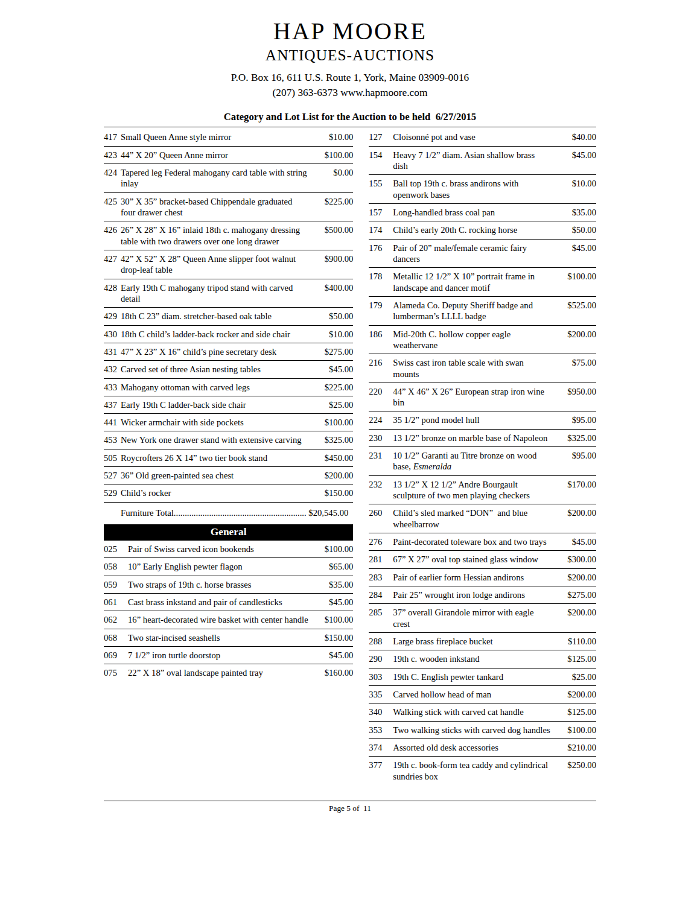HAP MOORE
ANTIQUES-AUCTIONS
P.O. Box 16, 611 U.S. Route 1, York, Maine 03909-0016
(207) 363-6373 www.hapmoore.com
Category and Lot List for the Auction to be held 6/27/2015
| 417 | Small Queen Anne style mirror | $10.00 |
| 423 | 44” X 20” Queen Anne mirror | $100.00 |
| 424 | Tapered leg Federal mahogany card table with string inlay | $0.00 |
| 425 | 30” X 35” bracket-based Chippendale graduated four drawer chest | $225.00 |
| 426 | 26” X 28” X 16” inlaid 18th c. mahogany dressing table with two drawers over one long drawer | $500.00 |
| 427 | 42” X 52” X 28” Queen Anne slipper foot walnut drop-leaf table | $900.00 |
| 428 | Early 19th C mahogany tripod stand with carved detail | $400.00 |
| 429 | 18th C 23” diam. stretcher-based oak table | $50.00 |
| 430 | 18th C child’s ladder-back rocker and side chair | $10.00 |
| 431 | 47” X 23” X 16” child’s pine secretary desk | $275.00 |
| 432 | Carved set of three Asian nesting tables | $45.00 |
| 433 | Mahogany ottoman with carved legs | $225.00 |
| 437 | Early 19th C ladder-back side chair | $25.00 |
| 441 | Wicker armchair with side pockets | $100.00 |
| 453 | New York one drawer stand with extensive carving | $325.00 |
| 505 | Roycrofters 26 X 14” two tier book stand | $450.00 |
| 527 | 36” Old green-painted sea chest | $200.00 |
| 529 | Child’s rocker | $150.00 |
| | Furniture Total............................................................ $20,545.00 |
General
| 025 | Pair of Swiss carved icon bookends | $100.00 |
| 058 | 10” Early English pewter flagon | $65.00 |
| 059 | Two straps of 19th c. horse brasses | $35.00 |
| 061 | Cast brass inkstand and pair of candlesticks | $45.00 |
| 062 | 16” heart-decorated wire basket with center handle | $100.00 |
| 068 | Two star-incised seashells | $150.00 |
| 069 | 7 1/2” iron turtle doorstop | $45.00 |
| 075 | 22” X 18” oval landscape painted tray | $160.00 |
| 127 | Cloisonné pot and vase | $40.00 |
| 154 | Heavy 7 1/2” diam. Asian shallow brass dish | $45.00 |
| 155 | Ball top 19th c. brass andirons with openwork bases | $10.00 |
| 157 | Long-handled brass coal pan | $35.00 |
| 174 | Child’s early 20th C. rocking horse | $50.00 |
| 176 | Pair of 20” male/female ceramic fairy dancers | $45.00 |
| 178 | Metallic 12 1/2” X 10” portrait frame in landscape and dancer motif | $100.00 |
| 179 | Alameda Co. Deputy Sheriff badge and lumberman’s LLLL badge | $525.00 |
| 186 | Mid-20th C. hollow copper eagle weathervane | $200.00 |
| 216 | Swiss cast iron table scale with swan mounts | $75.00 |
| 220 | 44” X 46” X 26” European strap iron wine bin | $950.00 |
| 224 | 35 1/2” pond model hull | $95.00 |
| 230 | 13 1/2” bronze on marble base of Napoleon | $325.00 |
| 231 | 10 1/2” Garanti au Titre bronze on wood base, Esmeralda | $95.00 |
| 232 | 13 1/2” X 12 1/2” Andre Bourgault sculpture of two men playing checkers | $170.00 |
| 260 | Child’s sled marked “DON” and blue wheelbarrow | $200.00 |
| 276 | Paint-decorated toleware box and two trays | $45.00 |
| 281 | 67” X 27” oval top stained glass window | $300.00 |
| 283 | Pair of earlier form Hessian andirons | $200.00 |
| 284 | Pair 25” wrought iron lodge andirons | $275.00 |
| 285 | 37” overall Girandole mirror with eagle crest | $200.00 |
| 288 | Large brass fireplace bucket | $110.00 |
| 290 | 19th c. wooden inkstand | $125.00 |
| 303 | 19th C. English pewter tankard | $25.00 |
| 335 | Carved hollow head of man | $200.00 |
| 340 | Walking stick with carved cat handle | $125.00 |
| 353 | Two walking sticks with carved dog handles | $100.00 |
| 374 | Assorted old desk accessories | $210.00 |
| 377 | 19th c. book-form tea caddy and cylindrical sundries box | $250.00 |
Page 5 of 11